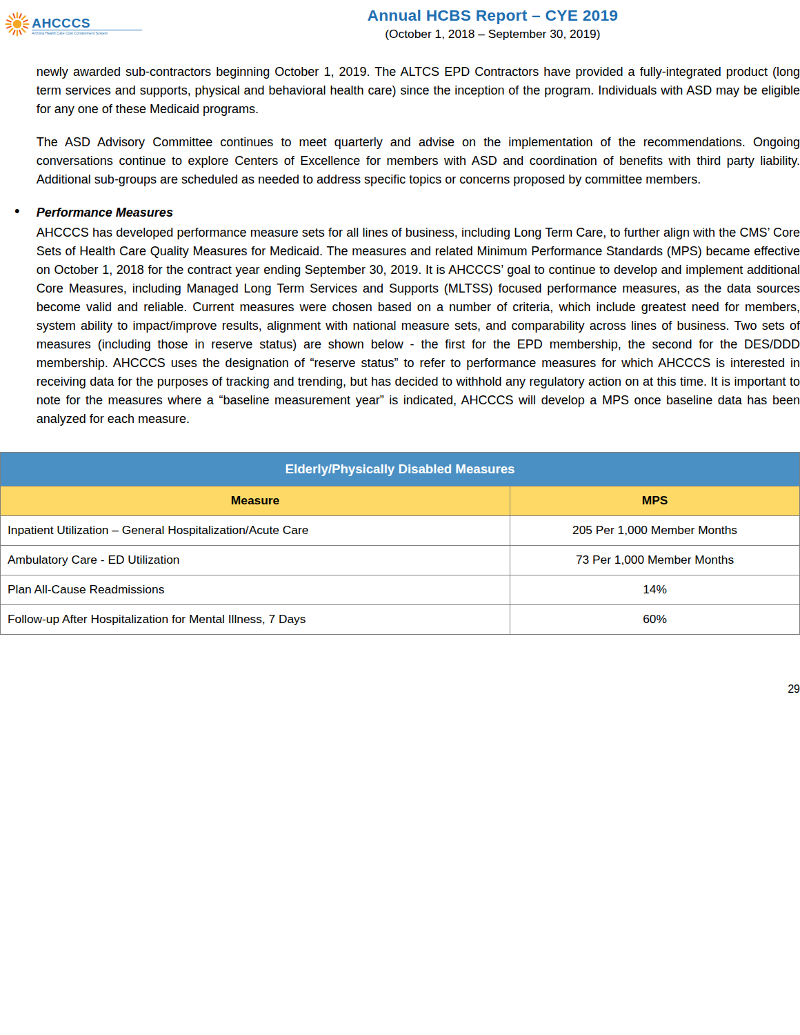AHCCCS Arizona Health Care Cost Containment System
Annual HCBS Report – CYE 2019
(October 1, 2018 – September 30, 2019)
newly awarded sub-contractors beginning October 1, 2019. The ALTCS EPD Contractors have provided a fully-integrated product (long term services and supports, physical and behavioral health care) since the inception of the program. Individuals with ASD may be eligible for any one of these Medicaid programs.
The ASD Advisory Committee continues to meet quarterly and advise on the implementation of the recommendations. Ongoing conversations continue to explore Centers of Excellence for members with ASD and coordination of benefits with third party liability. Additional sub-groups are scheduled as needed to address specific topics or concerns proposed by committee members.
Performance Measures
AHCCCS has developed performance measure sets for all lines of business, including Long Term Care, to further align with the CMS’ Core Sets of Health Care Quality Measures for Medicaid. The measures and related Minimum Performance Standards (MPS) became effective on October 1, 2018 for the contract year ending September 30, 2019. It is AHCCCS’ goal to continue to develop and implement additional Core Measures, including Managed Long Term Services and Supports (MLTSS) focused performance measures, as the data sources become valid and reliable. Current measures were chosen based on a number of criteria, which include greatest need for members, system ability to impact/improve results, alignment with national measure sets, and comparability across lines of business. Two sets of measures (including those in reserve status) are shown below - the first for the EPD membership, the second for the DES/DDD membership. AHCCCS uses the designation of “reserve status” to refer to performance measures for which AHCCCS is interested in receiving data for the purposes of tracking and trending, but has decided to withhold any regulatory action on at this time. It is important to note for the measures where a “baseline measurement year” is indicated, AHCCCS will develop a MPS once baseline data has been analyzed for each measure.
| Elderly/Physically Disabled Measures |
| --- |
| Measure | MPS |
| Inpatient Utilization – General Hospitalization/Acute Care | 205 Per 1,000 Member Months |
| Ambulatory Care - ED Utilization | 73 Per 1,000 Member Months |
| Plan All-Cause Readmissions | 14% |
| Follow-up After Hospitalization for Mental Illness, 7 Days | 60% |
29